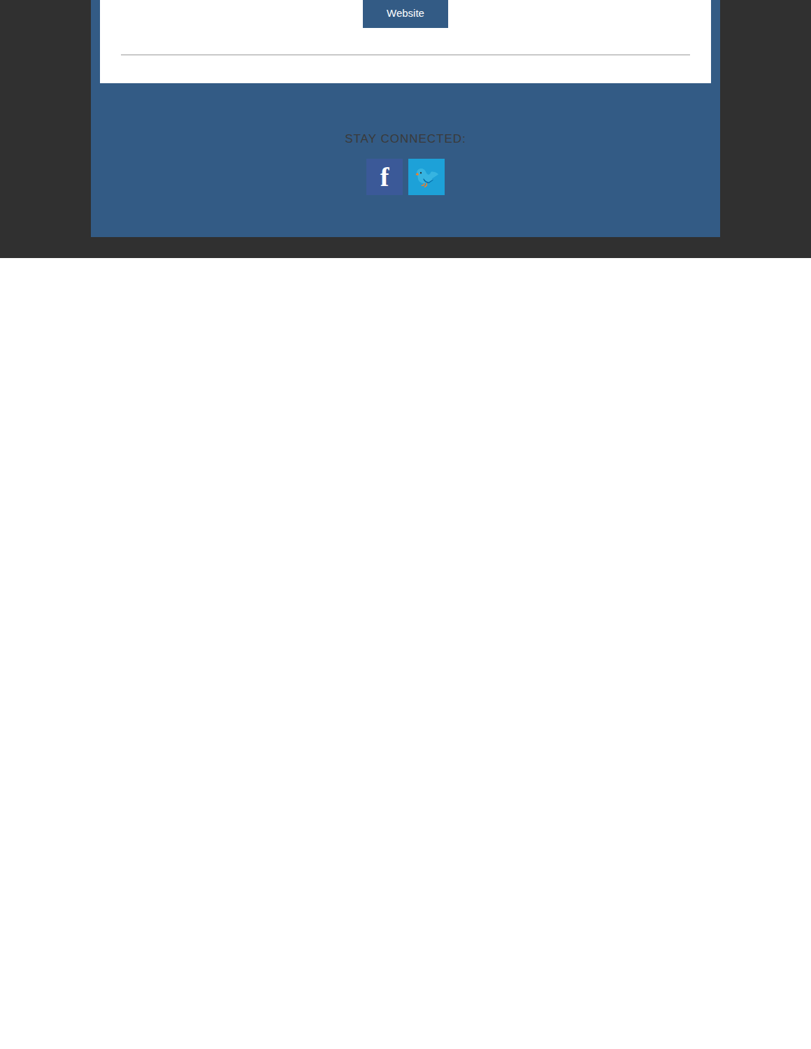Website
STAY CONNECTED:
f 🐦